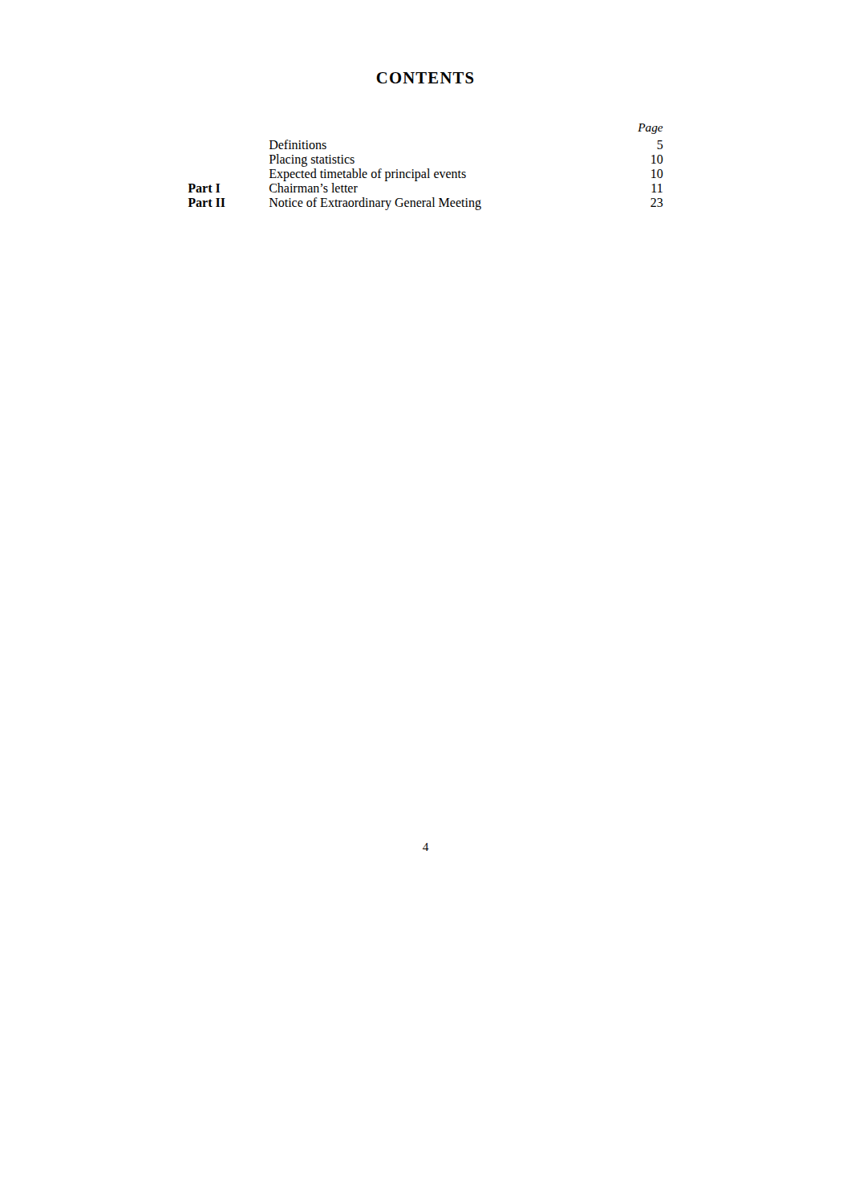CONTENTS
| | | Page |
| | Definitions | 5 |
| | Placing statistics | 10 |
| | Expected timetable of principal events | 10 |
| Part I | Chairman’s letter | 11 |
| Part II | Notice of Extraordinary General Meeting | 23 |
4